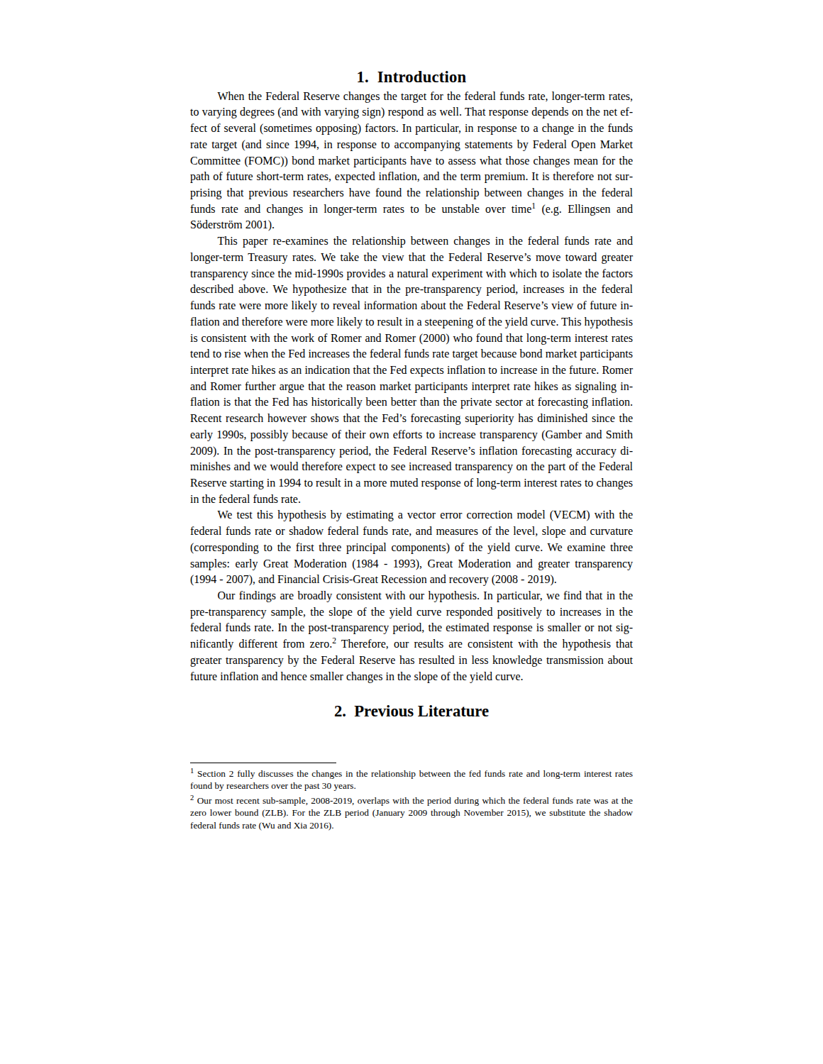1. Introduction
When the Federal Reserve changes the target for the federal funds rate, longer-term rates, to varying degrees (and with varying sign) respond as well. That response depends on the net effect of several (sometimes opposing) factors. In particular, in response to a change in the funds rate target (and since 1994, in response to accompanying statements by Federal Open Market Committee (FOMC)) bond market participants have to assess what those changes mean for the path of future short-term rates, expected inflation, and the term premium. It is therefore not surprising that previous researchers have found the relationship between changes in the federal funds rate and changes in longer-term rates to be unstable over time1 (e.g. Ellingsen and Söderström 2001).
This paper re-examines the relationship between changes in the federal funds rate and longer-term Treasury rates. We take the view that the Federal Reserve’s move toward greater transparency since the mid-1990s provides a natural experiment with which to isolate the factors described above. We hypothesize that in the pre-transparency period, increases in the federal funds rate were more likely to reveal information about the Federal Reserve’s view of future inflation and therefore were more likely to result in a steepening of the yield curve. This hypothesis is consistent with the work of Romer and Romer (2000) who found that long-term interest rates tend to rise when the Fed increases the federal funds rate target because bond market participants interpret rate hikes as an indication that the Fed expects inflation to increase in the future. Romer and Romer further argue that the reason market participants interpret rate hikes as signaling inflation is that the Fed has historically been better than the private sector at forecasting inflation. Recent research however shows that the Fed’s forecasting superiority has diminished since the early 1990s, possibly because of their own efforts to increase transparency (Gamber and Smith 2009). In the post-transparency period, the Federal Reserve’s inflation forecasting accuracy diminishes and we would therefore expect to see increased transparency on the part of the Federal Reserve starting in 1994 to result in a more muted response of long-term interest rates to changes in the federal funds rate.
We test this hypothesis by estimating a vector error correction model (VECM) with the federal funds rate or shadow federal funds rate, and measures of the level, slope and curvature (corresponding to the first three principal components) of the yield curve. We examine three samples: early Great Moderation (1984 - 1993), Great Moderation and greater transparency (1994 - 2007), and Financial Crisis-Great Recession and recovery (2008 - 2019).
Our findings are broadly consistent with our hypothesis. In particular, we find that in the pre-transparency sample, the slope of the yield curve responded positively to increases in the federal funds rate. In the post-transparency period, the estimated response is smaller or not significantly different from zero.2 Therefore, our results are consistent with the hypothesis that greater transparency by the Federal Reserve has resulted in less knowledge transmission about future inflation and hence smaller changes in the slope of the yield curve.
2. Previous Literature
1 Section 2 fully discusses the changes in the relationship between the fed funds rate and long-term interest rates found by researchers over the past 30 years.
2 Our most recent sub-sample, 2008-2019, overlaps with the period during which the federal funds rate was at the zero lower bound (ZLB). For the ZLB period (January 2009 through November 2015), we substitute the shadow federal funds rate (Wu and Xia 2016).